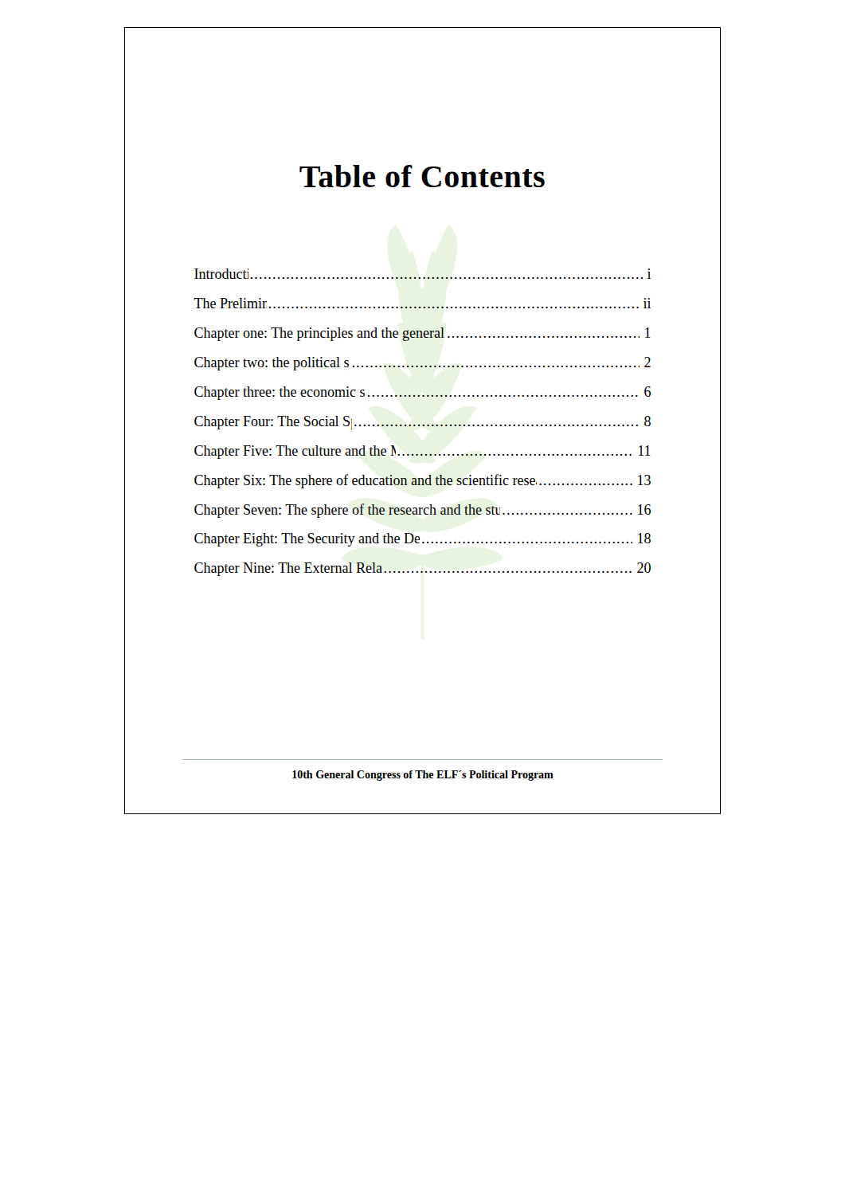Table of Contents
Introduction ................................................................................................................. i
The Preliminary ......................................................................................................... ii
Chapter one: The principles and the general goals ................................................ 1
Chapter two: the political sphere ............................................................................ 2
Chapter three: the economic sphere ....................................................................... 6
Chapter Four: The Social Sphere ........................................................................... 8
Chapter Five: The culture and the Media ............................................................ 11
Chapter Six: The sphere of education and the scientific research ...................... 13
Chapter Seven: The sphere of the research and the studies ............................... 16
Chapter Eight: The Security and the Defence ..................................................... 18
Chapter Nine: The External Relations ............................................................... 20
10th General Congress of The ELF´s Political Program